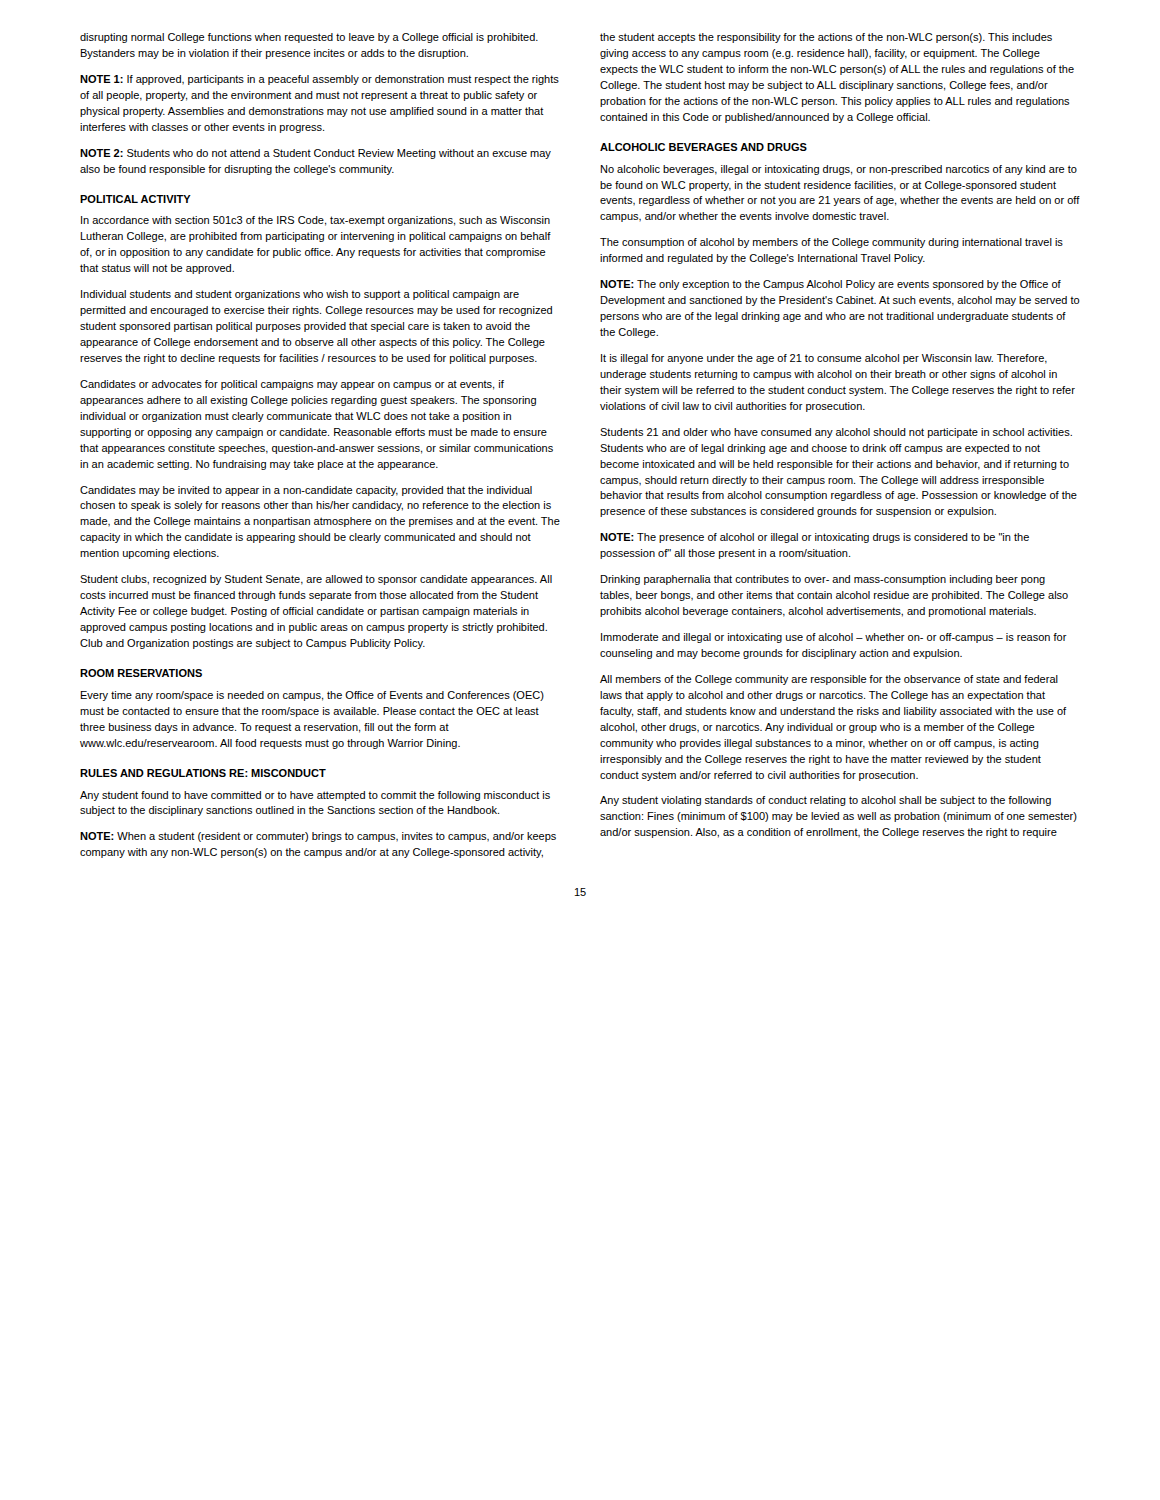disrupting normal College functions when requested to leave by a College official is prohibited. Bystanders may be in violation if their presence incites or adds to the disruption.
NOTE 1: If approved, participants in a peaceful assembly or demonstration must respect the rights of all people, property, and the environment and must not represent a threat to public safety or physical property. Assemblies and demonstrations may not use amplified sound in a matter that interferes with classes or other events in progress.
NOTE 2: Students who do not attend a Student Conduct Review Meeting without an excuse may also be found responsible for disrupting the college's community.
Political Activity
In accordance with section 501c3 of the IRS Code, tax-exempt organizations, such as Wisconsin Lutheran College, are prohibited from participating or intervening in political campaigns on behalf of, or in opposition to any candidate for public office. Any requests for activities that compromise that status will not be approved.
Individual students and student organizations who wish to support a political campaign are permitted and encouraged to exercise their rights. College resources may be used for recognized student sponsored partisan political purposes provided that special care is taken to avoid the appearance of College endorsement and to observe all other aspects of this policy. The College reserves the right to decline requests for facilities / resources to be used for political purposes.
Candidates or advocates for political campaigns may appear on campus or at events, if appearances adhere to all existing College policies regarding guest speakers. The sponsoring individual or organization must clearly communicate that WLC does not take a position in supporting or opposing any campaign or candidate. Reasonable efforts must be made to ensure that appearances constitute speeches, question-and-answer sessions, or similar communications in an academic setting. No fundraising may take place at the appearance.
Candidates may be invited to appear in a non-candidate capacity, provided that the individual chosen to speak is solely for reasons other than his/her candidacy, no reference to the election is made, and the College maintains a nonpartisan atmosphere on the premises and at the event. The capacity in which the candidate is appearing should be clearly communicated and should not mention upcoming elections.
Student clubs, recognized by Student Senate, are allowed to sponsor candidate appearances. All costs incurred must be financed through funds separate from those allocated from the Student Activity Fee or college budget. Posting of official candidate or partisan campaign materials in approved campus posting locations and in public areas on campus property is strictly prohibited. Club and Organization postings are subject to Campus Publicity Policy.
Room Reservations
Every time any room/space is needed on campus, the Office of Events and Conferences (OEC) must be contacted to ensure that the room/space is available. Please contact the OEC at least three business days in advance. To request a reservation, fill out the form at www.wlc.edu/reservearoom. All food requests must go through Warrior Dining.
Rules and Regulations re: Misconduct
Any student found to have committed or to have attempted to commit the following misconduct is subject to the disciplinary sanctions outlined in the Sanctions section of the Handbook.
NOTE: When a student (resident or commuter) brings to campus, invites to campus, and/or keeps company with any non-WLC person(s) on the campus and/or at any College-sponsored activity, the student accepts the responsibility for the actions of the non-WLC person(s). This includes giving access to any campus room (e.g. residence hall), facility, or equipment. The College expects the WLC student to inform the non-WLC person(s) of ALL the rules and regulations of the College. The student host may be subject to ALL disciplinary sanctions, College fees, and/or probation for the actions of the non-WLC person. This policy applies to ALL rules and regulations contained in this Code or published/announced by a College official.
Alcoholic Beverages and Drugs
No alcoholic beverages, illegal or intoxicating drugs, or non-prescribed narcotics of any kind are to be found on WLC property, in the student residence facilities, or at College-sponsored student events, regardless of whether or not you are 21 years of age, whether the events are held on or off campus, and/or whether the events involve domestic travel.
The consumption of alcohol by members of the College community during international travel is informed and regulated by the College's International Travel Policy.
NOTE: The only exception to the Campus Alcohol Policy are events sponsored by the Office of Development and sanctioned by the President's Cabinet. At such events, alcohol may be served to persons who are of the legal drinking age and who are not traditional undergraduate students of the College.
It is illegal for anyone under the age of 21 to consume alcohol per Wisconsin law. Therefore, underage students returning to campus with alcohol on their breath or other signs of alcohol in their system will be referred to the student conduct system. The College reserves the right to refer violations of civil law to civil authorities for prosecution.
Students 21 and older who have consumed any alcohol should not participate in school activities. Students who are of legal drinking age and choose to drink off campus are expected to not become intoxicated and will be held responsible for their actions and behavior, and if returning to campus, should return directly to their campus room. The College will address irresponsible behavior that results from alcohol consumption regardless of age. Possession or knowledge of the presence of these substances is considered grounds for suspension or expulsion.
NOTE: The presence of alcohol or illegal or intoxicating drugs is considered to be "in the possession of" all those present in a room/situation.
Drinking paraphernalia that contributes to over- and mass-consumption including beer pong tables, beer bongs, and other items that contain alcohol residue are prohibited. The College also prohibits alcohol beverage containers, alcohol advertisements, and promotional materials.
Immoderate and illegal or intoxicating use of alcohol – whether on- or off-campus – is reason for counseling and may become grounds for disciplinary action and expulsion.
All members of the College community are responsible for the observance of state and federal laws that apply to alcohol and other drugs or narcotics. The College has an expectation that faculty, staff, and students know and understand the risks and liability associated with the use of alcohol, other drugs, or narcotics. Any individual or group who is a member of the College community who provides illegal substances to a minor, whether on or off campus, is acting irresponsibly and the College reserves the right to have the matter reviewed by the student conduct system and/or referred to civil authorities for prosecution.
Any student violating standards of conduct relating to alcohol shall be subject to the following sanction: Fines (minimum of $100) may be levied as well as probation (minimum of one semester) and/or suspension. Also, as a condition of enrollment, the College reserves the right to require
15